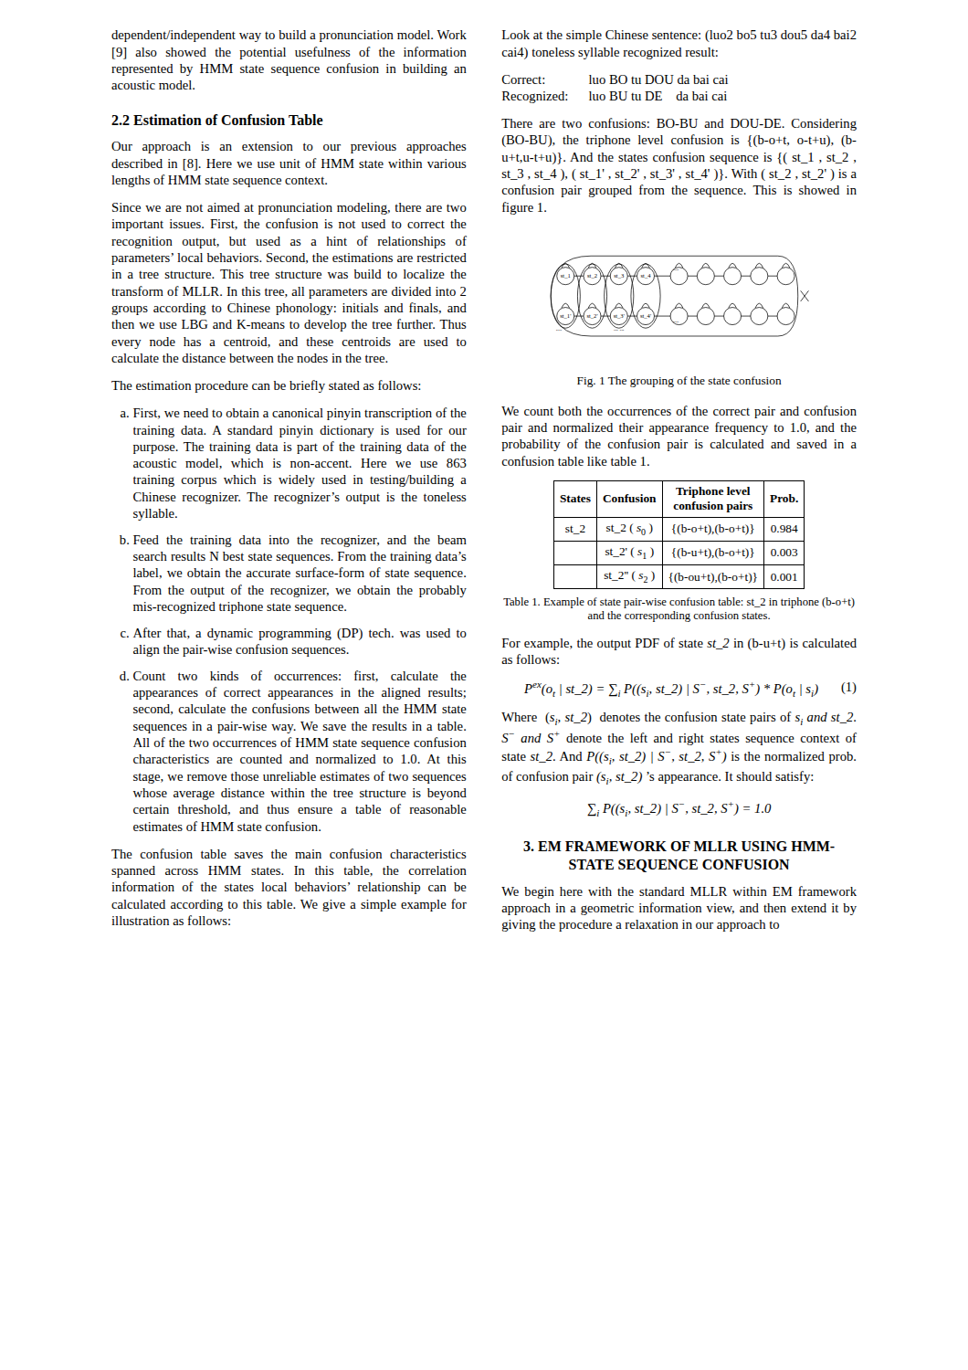dependent/independent way to build a pronunciation model. Work [9] also showed the potential usefulness of the information represented by HMM state sequence confusion in building an acoustic model.
2.2 Estimation of Confusion Table
Our approach is an extension to our previous approaches described in [8]. Here we use unit of HMM state within various lengths of HMM state sequence context.
Since we are not aimed at pronunciation modeling, there are two important issues. First, the confusion is not used to correct the recognition output, but used as a hint of relationships of parameters’ local behaviors. Second, the estimations are restricted in a tree structure. This tree structure was build to localize the transform of MLLR. In this tree, all parameters are divided into 2 groups according to Chinese phonology: initials and finals, and then we use LBG and K-means to develop the tree further. Thus every node has a centroid, and these centroids are used to calculate the distance between the nodes in the tree.
The estimation procedure can be briefly stated as follows:
First, we need to obtain a canonical pinyin transcription of the training data. A standard pinyin dictionary is used for our purpose. The training data is part of the training data of the acoustic model, which is non-accent. Here we use 863 training corpus which is widely used in testing/building a Chinese recognizer. The recognizer’s output is the toneless syllable.
Feed the training data into the recognizer, and the beam search results N best state sequences. From the training data’s label, we obtain the accurate surface-form of state sequence. From the output of the recognizer, we obtain the probably mis-recognized triphone state sequence.
After that, a dynamic programming (DP) tech. was used to align the pair-wise confusion sequences.
Count two kinds of occurrences: first, calculate the appearances of correct appearances in the aligned results; second, calculate the confusions between all the HMM state sequences in a pair-wise way. We save the results in a table. All of the two occurrences of HMM state sequence confusion characteristics are counted and normalized to 1.0. At this stage, we remove those unreliable estimates of two sequences whose average distance within the tree structure is beyond certain threshold, and thus ensure a table of reasonable estimates of HMM state confusion.
The confusion table saves the main confusion characteristics spanned across HMM states. In this table, the correlation information of the states local behaviors’ relationship can be calculated according to this table. We give a simple example for illustration as follows:
Look at the simple Chinese sentence: (luo2 bo5 tu3 dou5 da4 bai2 cai4) toneless syllable recognized result:
Correct: luo BO tu DOU da bai cai
Recognized: luo BU tu DE da bai cai
There are two confusions: BO-BU and DOU-DE. Considering (BO-BU), the triphone level confusion is {(b-o+t, o-t+u), (b-u+t,u-t+u)}. And the states confusion sequence is {( st_1 , st_2 , st_3 , st_4 ), ( st_1' , st_2' , st_3' , st_4' )}. With ( st_2 , st_2' ) is a confusion pair grouped from the sequence. This is showed in figure 1.
st_1 st_2 st_3 st_4 .... st_1' st_2' st_3' st_4' .... .... ... ...
Fig. 1 The grouping of the state confusion
We count both the occurrences of the correct pair and confusion pair and normalized their appearance frequency to 1.0, and the probability of the confusion pair is calculated and saved in a confusion table like table 1.
| States | Confusion | Triphone level confusion pairs | Prob. |
| --- | --- | --- | --- |
| st_2 | st_2 ( s 0 ) | {(b-o+t),(b-o+t)} | 0.984 |
| | st_2' ( s 1 ) | {(b-u+t),(b-o+t)} | 0.003 |
| | st_2'' ( s 2 ) | {(b-ou+t),(b-o+t)} | 0.001 |
Table 1. Example of state pair-wise confusion table: st_2 in triphone (b-o+t) and the corresponding confusion states.
For example, the output PDF of state st_2 in (b-u+t) is calculated as follows:
(1) Pex(ot | st_2) = ∑i P((si, st_2) | S−, st_2, S+) * P(ot | si)
Where (si, st_2) denotes the confusion state pairs of si and st_2. S− and S+ denote the left and right states sequence context of state st_2. And P((si, st_2) | S−, st_2, S+) is the normalized prob. of confusion pair (si, st_2) ’s appearance. It should satisfy:
∑i P((si, st_2) | S−, st_2, S+) = 1.0
3. EM FRAMEWORK OF MLLR USING HMM-STATE SEQUENCE CONFUSION
We begin here with the standard MLLR within EM framework approach in a geometric information view, and then extend it by giving the procedure a relaxation in our approach to